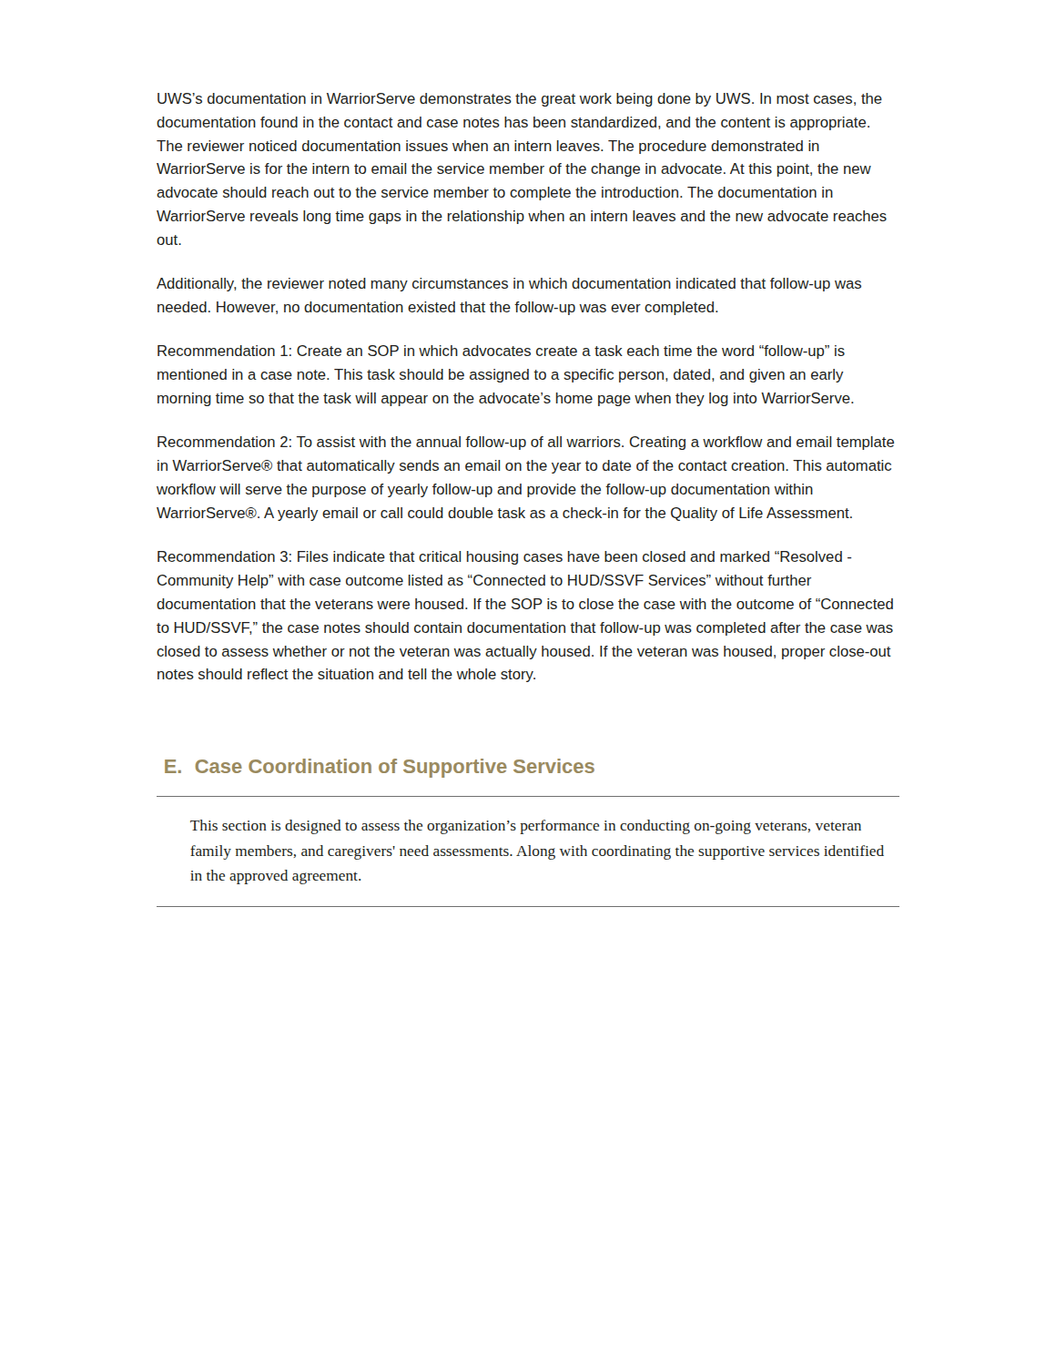UWS’s documentation in WarriorServe demonstrates the great work being done by UWS. In most cases, the documentation found in the contact and case notes has been standardized, and the content is appropriate. The reviewer noticed documentation issues when an intern leaves. The procedure demonstrated in WarriorServe is for the intern to email the service member of the change in advocate. At this point, the new advocate should reach out to the service member to complete the introduction. The documentation in WarriorServe reveals long time gaps in the relationship when an intern leaves and the new advocate reaches out.
Additionally, the reviewer noted many circumstances in which documentation indicated that follow-up was needed. However, no documentation existed that the follow-up was ever completed.
Recommendation 1: Create an SOP in which advocates create a task each time the word “follow-up” is mentioned in a case note. This task should be assigned to a specific person, dated, and given an early morning time so that the task will appear on the advocate’s home page when they log into WarriorServe.
Recommendation 2: To assist with the annual follow-up of all warriors. Creating a workflow and email template in WarriorServe® that automatically sends an email on the year to date of the contact creation. This automatic workflow will serve the purpose of yearly follow-up and provide the follow-up documentation within WarriorServe®. A yearly email or call could double task as a check-in for the Quality of Life Assessment.
Recommendation 3: Files indicate that critical housing cases have been closed and marked “Resolved - Community Help” with case outcome listed as “Connected to HUD/SSVF Services” without further documentation that the veterans were housed. If the SOP is to close the case with the outcome of “Connected to HUD/SSVF,” the case notes should contain documentation that follow-up was completed after the case was closed to assess whether or not the veteran was actually housed. If the veteran was housed, proper close-out notes should reflect the situation and tell the whole story.
E. Case Coordination of Supportive Services
This section is designed to assess the organization’s performance in conducting on-going veterans, veteran family members, and caregivers' need assessments. Along with coordinating the supportive services identified in the approved agreement.